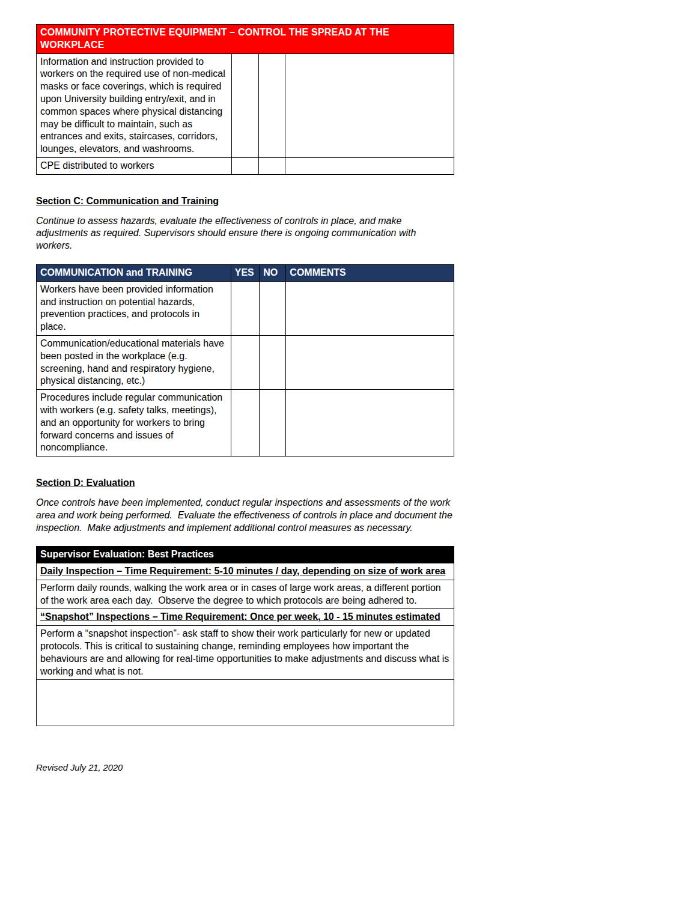| COMMUNITY PROTECTIVE EQUIPMENT – CONTROL THE SPREAD AT THE WORKPLACE |
| Information and instruction provided to workers on the required use of non-medical masks or face coverings, which is required upon University building entry/exit, and in common spaces where physical distancing may be difficult to maintain, such as entrances and exits, staircases, corridors, lounges, elevators, and washrooms. | | | |
| CPE distributed to workers | | | |
Section C: Communication and Training
Continue to assess hazards, evaluate the effectiveness of controls in place, and make adjustments as required. Supervisors should ensure there is ongoing communication with workers.
| COMMUNICATION and TRAINING | YES | NO | COMMENTS |
| --- | --- | --- | --- |
| Workers have been provided information and instruction on potential hazards, prevention practices, and protocols in place. | | | |
| Communication/educational materials have been posted in the workplace (e.g. screening, hand and respiratory hygiene, physical distancing, etc.) | | | |
| Procedures include regular communication with workers (e.g. safety talks, meetings), and an opportunity for workers to bring forward concerns and issues of noncompliance. | | | |
Section D: Evaluation
Once controls have been implemented, conduct regular inspections and assessments of the work area and work being performed. Evaluate the effectiveness of controls in place and document the inspection. Make adjustments and implement additional control measures as necessary.
| Supervisor Evaluation: Best Practices |
| Daily Inspection – Time Requirement: 5-10 minutes / day, depending on size of work area |
| Perform daily rounds, walking the work area or in cases of large work areas, a different portion of the work area each day. Observe the degree to which protocols are being adhered to. |
| “Snapshot” Inspections – Time Requirement: Once per week, 10 - 15 minutes estimated |
| Perform a “snapshot inspection”- ask staff to show their work particularly for new or updated protocols. This is critical to sustaining change, reminding employees how important the behaviours are and allowing for real-time opportunities to make adjustments and discuss what is working and what is not. |
Revised July 21, 2020